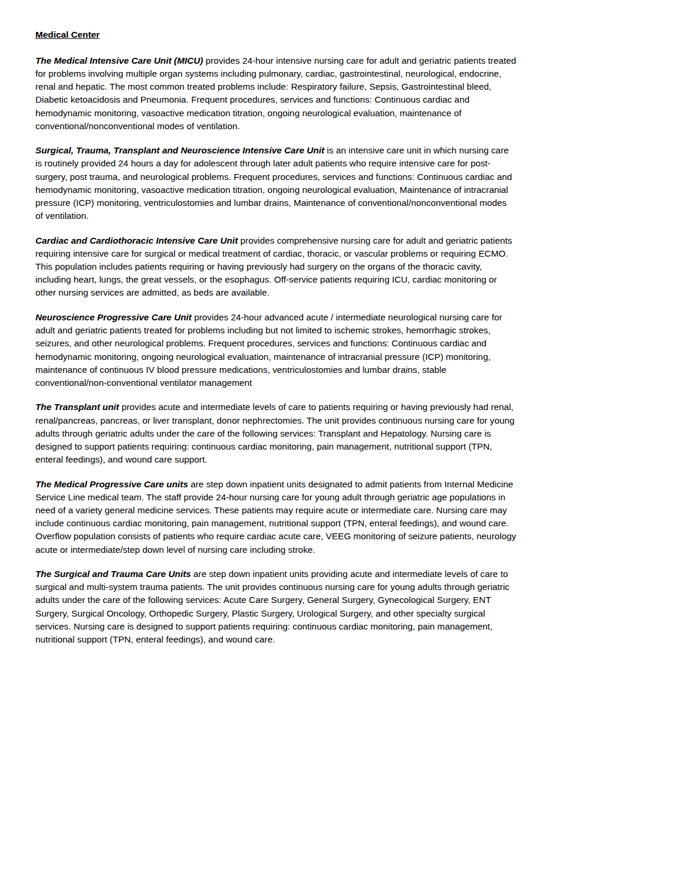Medical Center
The Medical Intensive Care Unit (MICU) provides 24-hour intensive nursing care for adult and geriatric patients treated for problems involving multiple organ systems including pulmonary, cardiac, gastrointestinal, neurological, endocrine, renal and hepatic. The most common treated problems include: Respiratory failure, Sepsis, Gastrointestinal bleed, Diabetic ketoacidosis and Pneumonia. Frequent procedures, services and functions: Continuous cardiac and hemodynamic monitoring, vasoactive medication titration, ongoing neurological evaluation, maintenance of conventional/nonconventional modes of ventilation.
Surgical, Trauma, Transplant and Neuroscience Intensive Care Unit is an intensive care unit in which nursing care is routinely provided 24 hours a day for adolescent through later adult patients who require intensive care for post- surgery, post trauma, and neurological problems. Frequent procedures, services and functions: Continuous cardiac and hemodynamic monitoring, vasoactive medication titration, ongoing neurological evaluation, Maintenance of intracranial pressure (ICP) monitoring, ventriculostomies and lumbar drains, Maintenance of conventional/nonconventional modes of ventilation.
Cardiac and Cardiothoracic Intensive Care Unit provides comprehensive nursing care for adult and geriatric patients requiring intensive care for surgical or medical treatment of cardiac, thoracic, or vascular problems or requiring ECMO. This population includes patients requiring or having previously had surgery on the organs of the thoracic cavity, including heart, lungs, the great vessels, or the esophagus. Off-service patients requiring ICU, cardiac monitoring or other nursing services are admitted, as beds are available.
Neuroscience Progressive Care Unit provides 24-hour advanced acute / intermediate neurological nursing care for adult and geriatric patients treated for problems including but not limited to ischemic strokes, hemorrhagic strokes, seizures, and other neurological problems. Frequent procedures, services and functions: Continuous cardiac and hemodynamic monitoring, ongoing neurological evaluation, maintenance of intracranial pressure (ICP) monitoring, maintenance of continuous IV blood pressure medications, ventriculostomies and lumbar drains, stable conventional/non-conventional ventilator management
The Transplant unit provides acute and intermediate levels of care to patients requiring or having previously had renal, renal/pancreas, pancreas, or liver transplant, donor nephrectomies. The unit provides continuous nursing care for young adults through geriatric adults under the care of the following services: Transplant and Hepatology. Nursing care is designed to support patients requiring: continuous cardiac monitoring, pain management, nutritional support (TPN, enteral feedings), and wound care support.
The Medical Progressive Care units are step down inpatient units designated to admit patients from Internal Medicine Service Line medical team. The staff provide 24-hour nursing care for young adult through geriatric age populations in need of a variety general medicine services. These patients may require acute or intermediate care. Nursing care may include continuous cardiac monitoring, pain management, nutritional support (TPN, enteral feedings), and wound care. Overflow population consists of patients who require cardiac acute care, VEEG monitoring of seizure patients, neurology acute or intermediate/step down level of nursing care including stroke.
The Surgical and Trauma Care Units are step down inpatient units providing acute and intermediate levels of care to surgical and multi-system trauma patients. The unit provides continuous nursing care for young adults through geriatric adults under the care of the following services: Acute Care Surgery, General Surgery, Gynecological Surgery, ENT Surgery, Surgical Oncology, Orthopedic Surgery, Plastic Surgery, Urological Surgery, and other specialty surgical services. Nursing care is designed to support patients requiring: continuous cardiac monitoring, pain management, nutritional support (TPN, enteral feedings), and wound care.